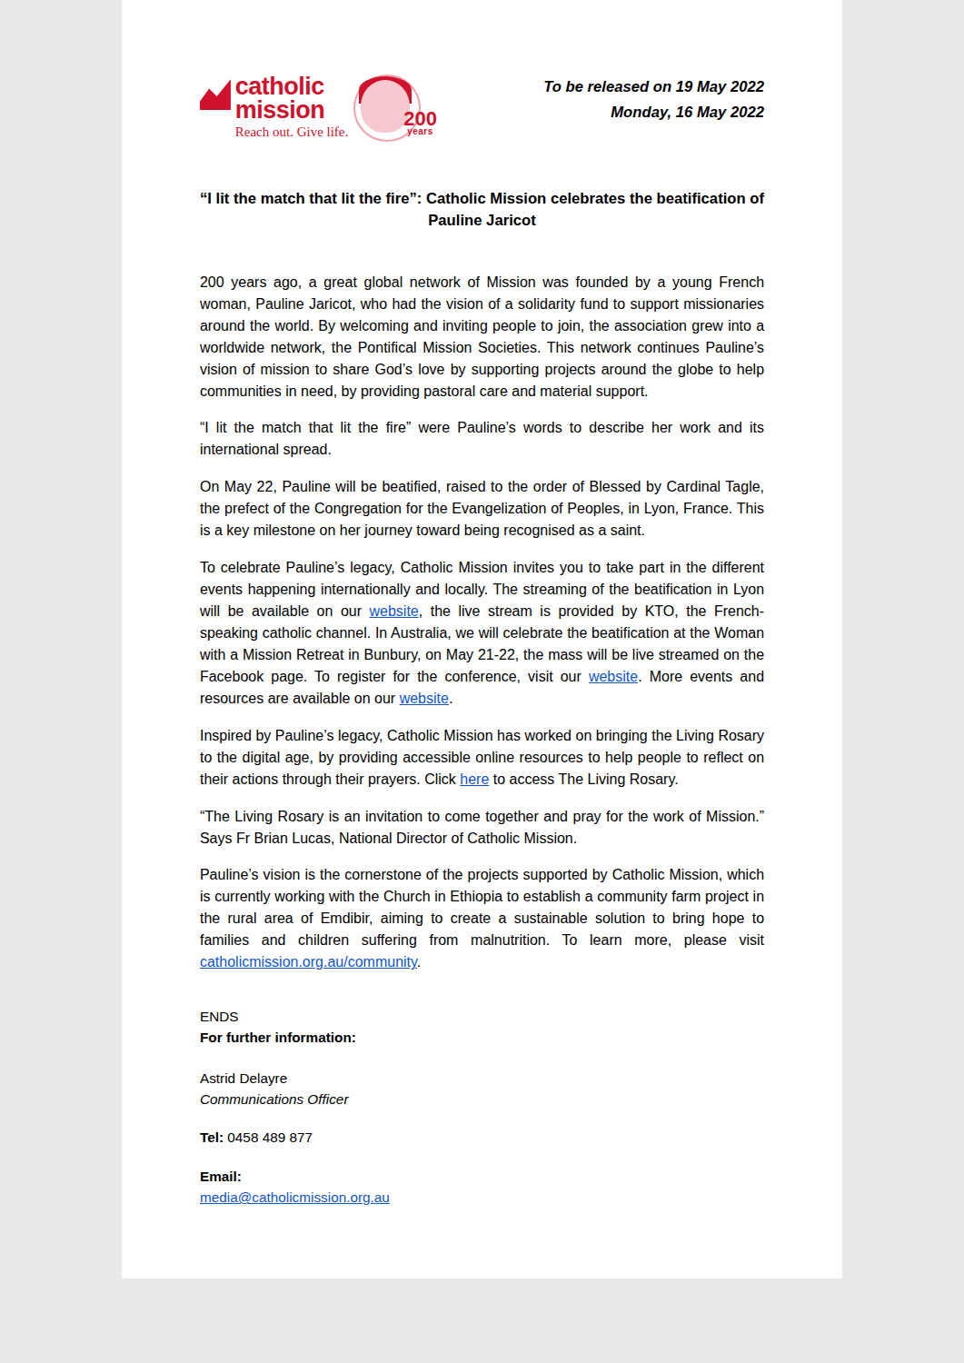catholic mission Reach out. Give life.
200years
To be released on 19 May 2022
Monday, 16 May 2022
“I lit the match that lit the fire”: Catholic Mission celebrates the beatification of Pauline Jaricot
200 years ago, a great global network of Mission was founded by a young French woman, Pauline Jaricot, who had the vision of a solidarity fund to support missionaries around the world. By welcoming and inviting people to join, the association grew into a worldwide network, the Pontifical Mission Societies. This network continues Pauline’s vision of mission to share God’s love by supporting projects around the globe to help communities in need, by providing pastoral care and material support.
“I lit the match that lit the fire” were Pauline’s words to describe her work and its international spread.
On May 22, Pauline will be beatified, raised to the order of Blessed by Cardinal Tagle, the prefect of the Congregation for the Evangelization of Peoples, in Lyon, France. This is a key milestone on her journey toward being recognised as a saint.
To celebrate Pauline’s legacy, Catholic Mission invites you to take part in the different events happening internationally and locally. The streaming of the beatification in Lyon will be available on our website, the live stream is provided by KTO, the French-speaking catholic channel. In Australia, we will celebrate the beatification at the Woman with a Mission Retreat in Bunbury, on May 21-22, the mass will be live streamed on the Facebook page. To register for the conference, visit our website. More events and resources are available on our website.
Inspired by Pauline’s legacy, Catholic Mission has worked on bringing the Living Rosary to the digital age, by providing accessible online resources to help people to reflect on their actions through their prayers. Click here to access The Living Rosary.
“The Living Rosary is an invitation to come together and pray for the work of Mission.” Says Fr Brian Lucas, National Director of Catholic Mission.
Pauline’s vision is the cornerstone of the projects supported by Catholic Mission, which is currently working with the Church in Ethiopia to establish a community farm project in the rural area of Emdibir, aiming to create a sustainable solution to bring hope to families and children suffering from malnutrition. To learn more, please visit catholicmission.org.au/community.
ENDS
For further information:
Astrid Delayre
Communications Officer
Tel: 0458 489 877
Email:
media@catholicmission.org.au